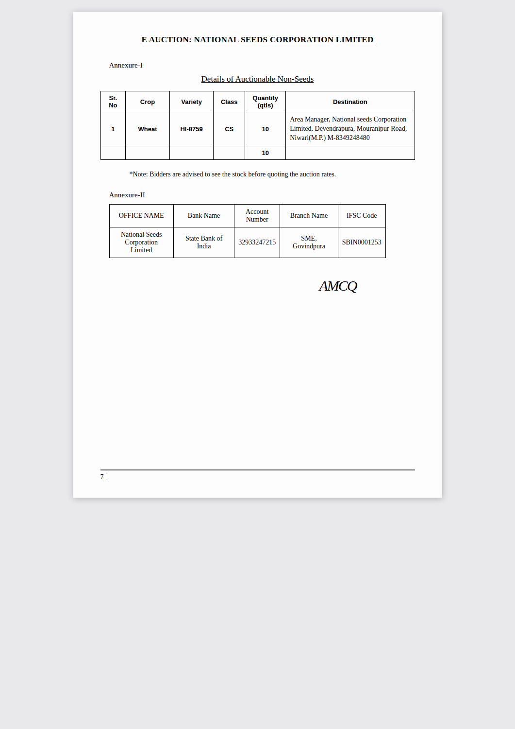E AUCTION: NATIONAL SEEDS CORPORATION LIMITED
Annexure-I
Details of Auctionable Non-Seeds
| Sr. No | Crop | Variety | Class | Quantity (qtls) | Destination |
| --- | --- | --- | --- | --- | --- |
| 1 | Wheat | HI-8759 | CS | 10 | Area Manager, National seeds Corporation Limited, Devendrapura, Mouranipur Road, Niwari(M.P.) M-8349248480 |
| | | | | 10 | |
*Note: Bidders are advised to see the stock before quoting the auction rates.
Annexure-II
| OFFICE NAME | Bank Name | Account Number | Branch Name | IFSC Code |
| --- | --- | --- | --- | --- |
| National Seeds Corporation Limited | State Bank of India | 32933247215 | SME, Govindpura | SBIN0001253 |
AMCQ
7